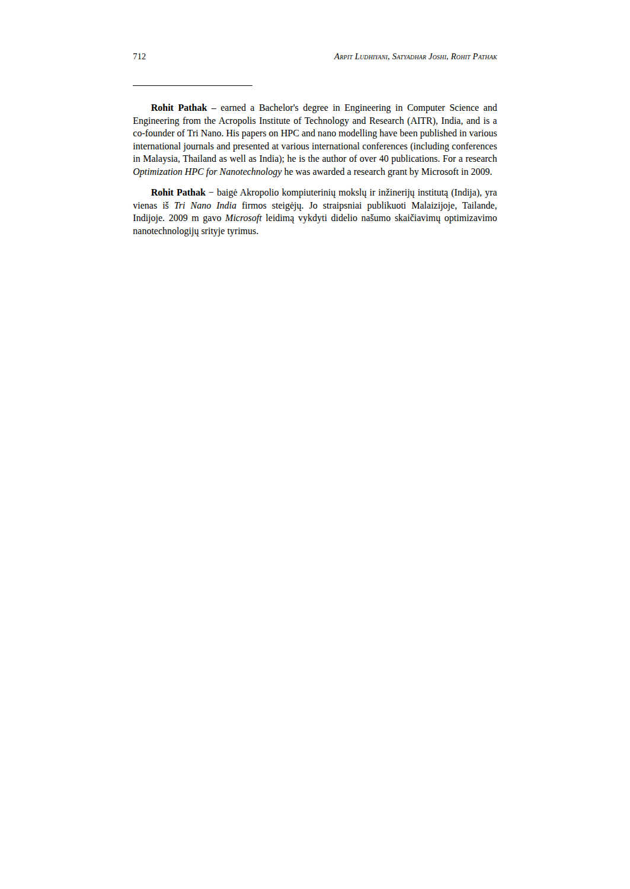712 Arpit Ludhiyani, Satyadhar Joshi, Rohit Pathak
Rohit Pathak – earned a Bachelor's degree in Engineering in Computer Science and Engineering from the Acropolis Institute of Technology and Research (AITR), India, and is a co-founder of Tri Nano. His papers on HPC and nano modelling have been published in various international journals and presented at various international conferences (including conferences in Malaysia, Thailand as well as India); he is the author of over 40 publications. For a research Optimization HPC for Nanotechnology he was awarded a research grant by Microsoft in 2009.
Rohit Pathak − baigė Akropolio kompiuterinių mokslų ir inžinerijų institutą (Indija), yra vienas iš Tri Nano India firmos steigėjų. Jo straipsniai publikuoti Malaizijoje, Tailande, Indijoje. 2009 m gavo Microsoft leidimą vykdyti didelio našumo skaičiavimų optimizavimo nanotechnologijų srityje tyrimus.